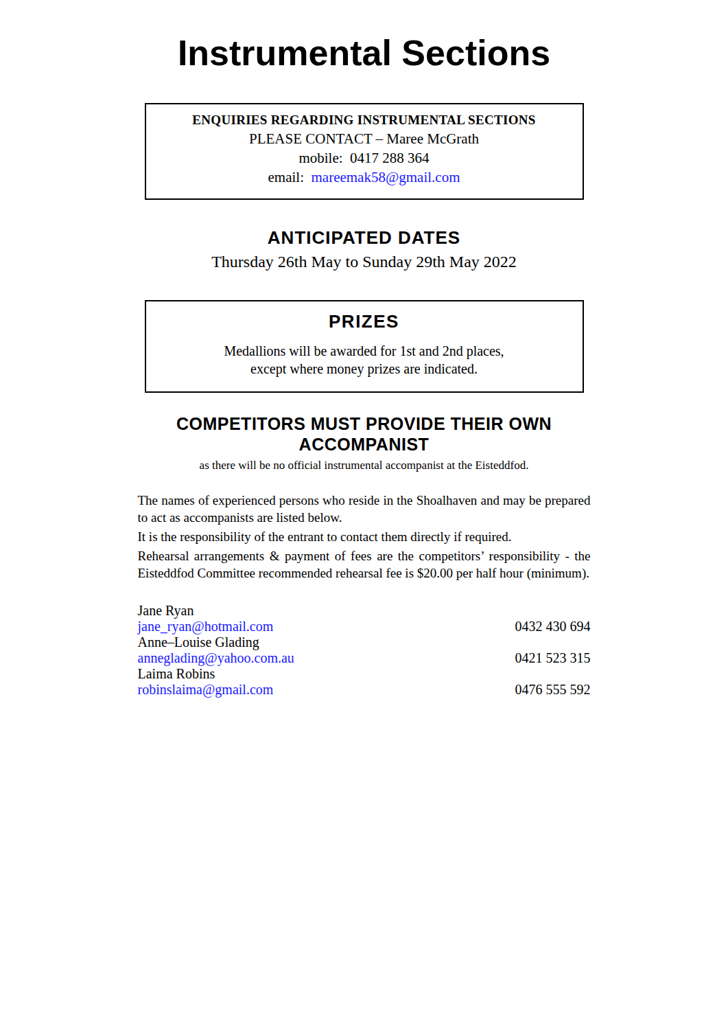Instrumental Sections
ENQUIRIES REGARDING INSTRUMENTAL SECTIONS
PLEASE CONTACT – Maree McGrath
mobile: 0417 288 364
email: mareemak58@gmail.com
ANTICIPATED DATES
Thursday 26th May to Sunday 29th May 2022
PRIZES
Medallions will be awarded for 1st and 2nd places,
except where money prizes are indicated.
COMPETITORS MUST PROVIDE THEIR OWN
ACCOMPANIST
as there will be no official instrumental accompanist at the Eisteddfod.
The names of experienced persons who reside in the Shoalhaven and may be prepared to act as accompanists are listed below.
It is the responsibility of the entrant to contact them directly if required.
Rehearsal arrangements & payment of fees are the competitors’ responsibility - the Eisteddfod Committee recommended rehearsal fee is $20.00 per half hour (minimum).
| Jane Ryan |
| jane_ryan@hotmail.com | 0432 430 694 |
| Anne–Louise Glading |
| anneglading@yahoo.com.au | 0421 523 315 |
| Laima Robins |
| robinslaima@gmail.com | 0476 555 592 |